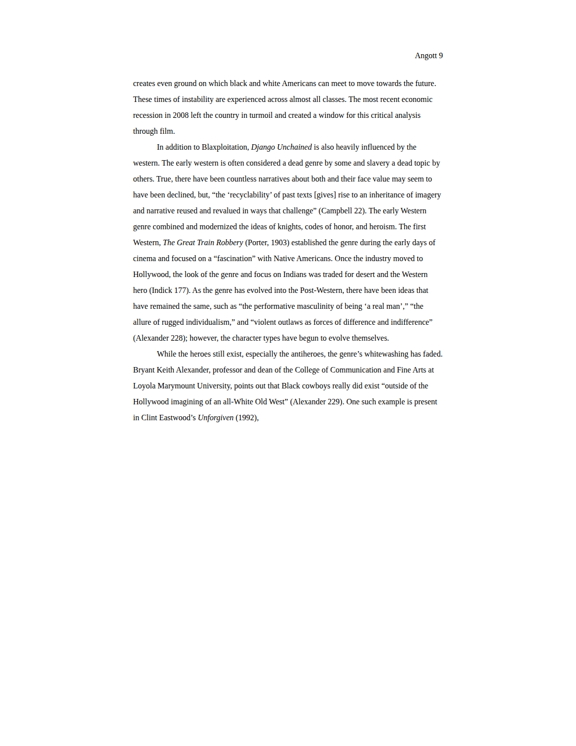Angott 9
creates even ground on which black and white Americans can meet to move towards the future. These times of instability are experienced across almost all classes. The most recent economic recession in 2008 left the country in turmoil and created a window for this critical analysis through film.
In addition to Blaxploitation, Django Unchained is also heavily influenced by the western. The early western is often considered a dead genre by some and slavery a dead topic by others. True, there have been countless narratives about both and their face value may seem to have been declined, but, “the ‘recyclability’ of past texts [gives] rise to an inheritance of imagery and narrative reused and revalued in ways that challenge” (Campbell 22). The early Western genre combined and modernized the ideas of knights, codes of honor, and heroism. The first Western, The Great Train Robbery (Porter, 1903) established the genre during the early days of cinema and focused on a “fascination” with Native Americans. Once the industry moved to Hollywood, the look of the genre and focus on Indians was traded for desert and the Western hero (Indick 177). As the genre has evolved into the Post-Western, there have been ideas that have remained the same, such as “the performative masculinity of being ‘a real man’,” “the allure of rugged individualism,” and “violent outlaws as forces of difference and indifference” (Alexander 228); however, the character types have begun to evolve themselves.
While the heroes still exist, especially the antiheroes, the genre’s whitewashing has faded. Bryant Keith Alexander, professor and dean of the College of Communication and Fine Arts at Loyola Marymount University, points out that Black cowboys really did exist “outside of the Hollywood imagining of an all-White Old West” (Alexander 229). One such example is present in Clint Eastwood’s Unforgiven (1992),